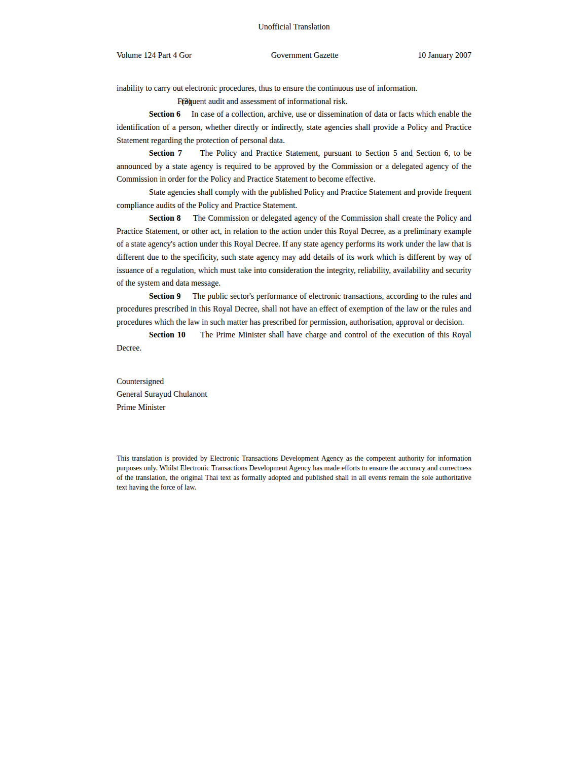Unofficial Translation
Volume 124 Part 4 Gor Government Gazette 10 January 2007
inability to carry out electronic procedures, thus to ensure the continuous use of information.
(3) Frequent audit and assessment of informational risk.
Section 6 In case of a collection, archive, use or dissemination of data or facts which enable the identification of a person, whether directly or indirectly, state agencies shall provide a Policy and Practice Statement regarding the protection of personal data.
Section 7 The Policy and Practice Statement, pursuant to Section 5 and Section 6, to be announced by a state agency is required to be approved by the Commission or a delegated agency of the Commission in order for the Policy and Practice Statement to become effective.
State agencies shall comply with the published Policy and Practice Statement and provide frequent compliance audits of the Policy and Practice Statement.
Section 8 The Commission or delegated agency of the Commission shall create the Policy and Practice Statement, or other act, in relation to the action under this Royal Decree, as a preliminary example of a state agency's action under this Royal Decree. If any state agency performs its work under the law that is different due to the specificity, such state agency may add details of its work which is different by way of issuance of a regulation, which must take into consideration the integrity, reliability, availability and security of the system and data message.
Section 9 The public sector's performance of electronic transactions, according to the rules and procedures prescribed in this Royal Decree, shall not have an effect of exemption of the law or the rules and procedures which the law in such matter has prescribed for permission, authorisation, approval or decision.
Section 10 The Prime Minister shall have charge and control of the execution of this Royal Decree.
Countersigned
General Surayud Chulanont
Prime Minister
This translation is provided by Electronic Transactions Development Agency as the competent authority for information purposes only. Whilst Electronic Transactions Development Agency has made efforts to ensure the accuracy and correctness of the translation, the original Thai text as formally adopted and published shall in all events remain the sole authoritative text having the force of law.